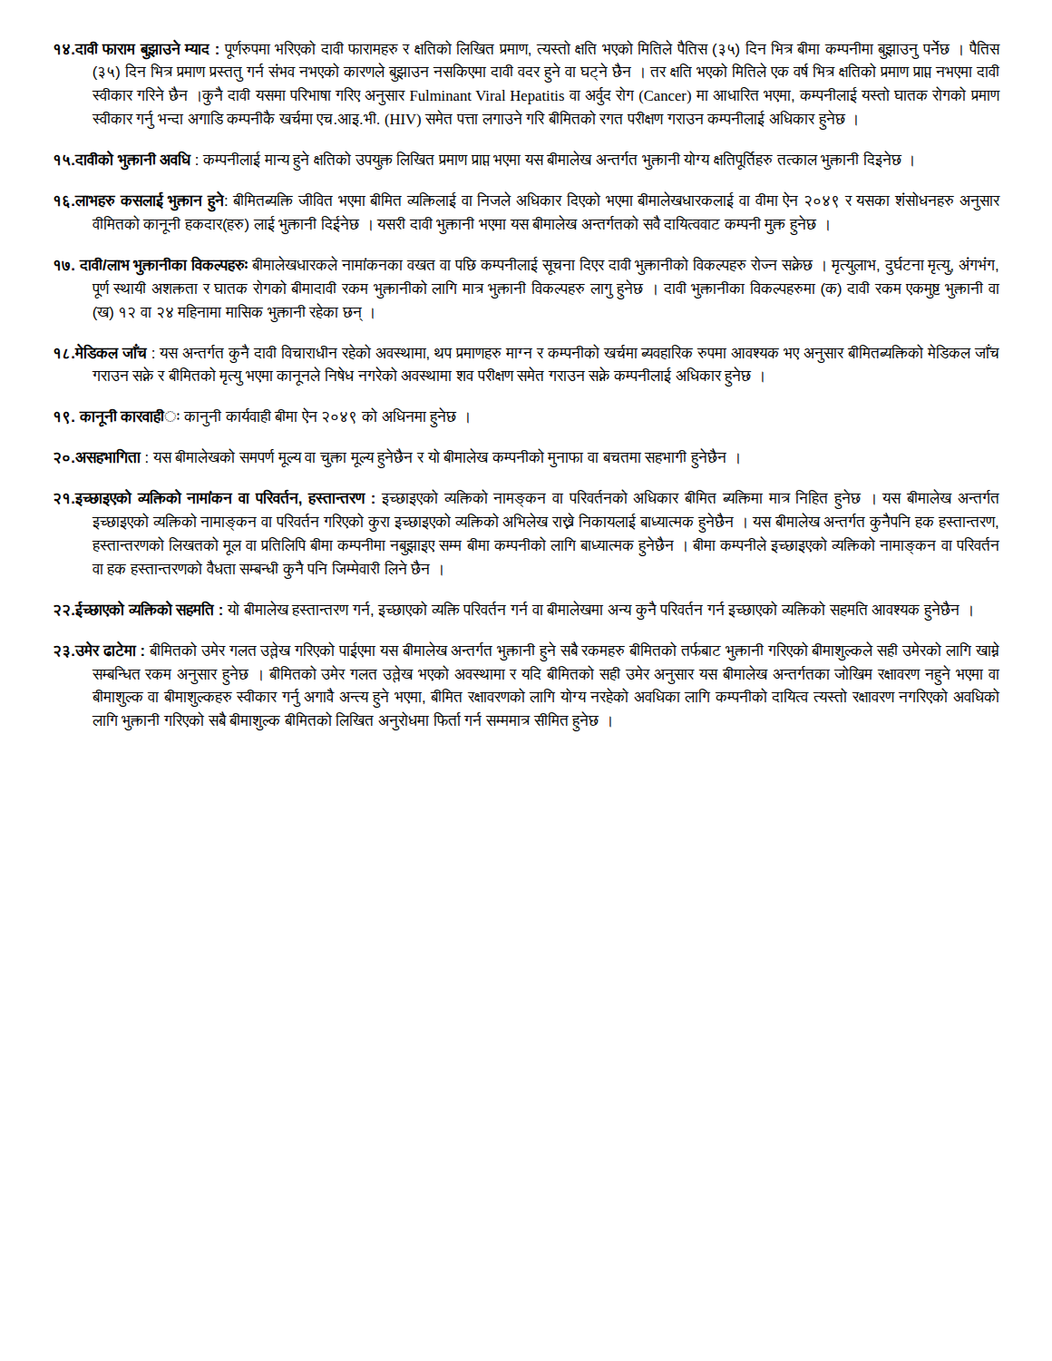१४. दावी फाराम बुझाउने म्याद : पूर्णरुपमा भरिएको दावी फारामहरु र क्षतिको लिखित प्रमाण, त्यस्तो क्षति भएको मितिले पैतिस (३५) दिन भित्र बीमा कम्पनीमा बुझाउनु पर्नेछ । पैतिस (३५) दिन भित्र प्रमाण प्रस्ततु गर्न संभव नभएको कारणले बुझाउन नसकिएमा दावी वदर हुने वा घट्ने छैन । तर क्षति भएको मितिले एक वर्ष भित्र क्षतिको प्रमाण प्राप्त नभएमा दावी स्वीकार गरिने छैन ।कुनै दावी यसमा परिभाषा गरिए अनुसार Fulminant Viral Hepatitis वा अर्वुद रोग (Cancer) मा आधारित भएमा, कम्पनीलाई यस्तो घातक रोगको प्रमाण स्वीकार गर्नु भन्दा अगाडि कम्पनीकै खर्चमा एच.आइ.भी. (HIV) समेत पत्ता लगाउने गरि बीमितको रगत परीक्षण गराउन कम्पनीलाई अधिकार हुनेछ ।
१५. दावीको भुक्तानी अवधि : कम्पनीलाई मान्य हुने क्षतिको उपयुक्त लिखित प्रमाण प्राप्त भएमा यस बीमालेख अन्तर्गत भुक्तानी योग्य क्षतिपूर्तिहरु तत्काल भुक्तानी दिइनेछ ।
१६. लाभहरु कसलाई भुक्तान हुने: बीमितब्यक्ति जीवित भएमा बीमित व्यक्तिलाई वा निजले अधिकार दिएको भएमा बीमालेखधारकलाई वा वीमा ऐन २०४९ र यसका शंसोधनहरु अनुसार वीमितको कानूनी हकदार(हरु) लाई भुक्तानी दिईनेछ । यसरी दावी भुक्तानी भएमा यस बीमालेख अन्तर्गतको सवै दायित्ववाट कम्पनी मुक्त हुनेछ ।
१७. दावी/लाभ भुक्तानीका विकल्पहरुः बीमालेखधारकले नामांकनका वखत वा पछि कम्पनीलाई सूचना दिएर दावी भुक्तानीको विकल्पहरु रोज्न सक्नेछ । मृत्युलाभ, दुर्घटना मृत्यु, अंगभंग, पूर्ण स्थायी अशक्तता र घातक रोगको बीमादावी रकम भुक्तानीको लागि मात्र भुक्तानी विकल्पहरु लागु हुनेछ । दावी भुक्तानीका विकल्पहरुमा (क) दावी रकम एकमुष्ट भुक्तानी वा (ख) १२ वा २४ महिनामा मासिक भुक्तानी रहेका छन् ।
१८. मेडिकल जाँच : यस अन्तर्गत कुनै दावी विचाराधीन रहेको अवस्थामा, थप प्रमाणहरु माग्न र कम्पनीको खर्चमा ब्यवहारिक रुपमा आवश्यक भए अनुसार बीमितब्यक्तिको मेडिकल जाँच गराउन सक्ने र बीमितको मृत्यु भएमा कानूनले निषेध नगरेको अवस्थामा शव परीक्षण समेत गराउन सक्ने कम्पनीलाई अधिकार हुनेछ ।
१९. कानूनी कारवाहीः कानुनी कार्यवाही बीमा ऐन २०४९ को अधिनमा हुनेछ ।
२०. असहभागिता : यस बीमालेखको समपर्ण मूल्य वा चुक्ता मूल्य हुनेछैन र यो बीमालेख कम्पनीको मुनाफा वा बचतमा सहभागी हुनेछैन ।
२१. इच्छाइएको व्यक्तिको नामांकन वा परिवर्तन, हस्तान्तरण : इच्छाइएको व्यक्तिको नामङ्कन वा परिवर्तनको अधिकार बीमित ब्यक्तिमा मात्र निहित हुनेछ । यस बीमालेख अन्तर्गत इच्छाइएको व्यक्तिको नामाङ्कन वा परिवर्तन गरिएको कुरा इच्छाइएको व्यक्तिको अभिलेख राख्ने निकायलाई बाध्यात्मक हुनेछैन । यस बीमालेख अन्तर्गत कुनैपनि हक हस्तान्तरण, हस्तान्तरणको लिखतको मूल वा प्रतिलिपि बीमा कम्पनीमा नबुझाइए सम्म बीमा कम्पनीको लागि बाध्यात्मक हुनेछैन । बीमा कम्पनीले इच्छाइएको व्यक्तिको नामाङ्कन वा परिवर्तन वा हक हस्तान्तरणको वैधता सम्बन्धी कुनै पनि जिम्मेवारी लिने छैन ।
२२. ईच्छाएको व्यक्तिको सहमति : यो बीमालेख हस्तान्तरण गर्न, इच्छाएको व्यक्ति परिवर्तन गर्न वा बीमालेखमा अन्य कुनै परिवर्तन गर्न इच्छाएको व्यक्तिको सहमति आवश्यक हुनेछैन ।
२३. उमेर ढाटेमा : बीमितको उमेर गलत उल्लेख गरिएको पाईएमा यस बीमालेख अन्तर्गत भुक्तानी हुने सबै रकमहरु बीमितको तर्फबाट भुक्तानी गरिएको बीमाशुल्कले सही उमेरको लागि खाम्ने सम्बन्धित रकम अनुसार हुनेछ । बीमितको उमेर गलत उल्लेख भएको अवस्थामा र यदि बीमितको सही उमेर अनुसार यस बीमालेख अन्तर्गतका जोखिम रक्षावरण नहुने भएमा वा बीमाशुल्क वा बीमाशुल्कहरु स्वीकार गर्नु अगावै अन्त्य हुने भएमा, बीमित रक्षावरणको लागि योग्य नरहेको अवधिका लागि कम्पनीको दायित्व त्यस्तो रक्षावरण नगरिएको अवधिको लागि भुक्तानी गरिएको सबै बीमाशुल्क बीमितको लिखित अनुरोधमा फिर्ता गर्न सम्ममात्र सीमित हुनेछ ।